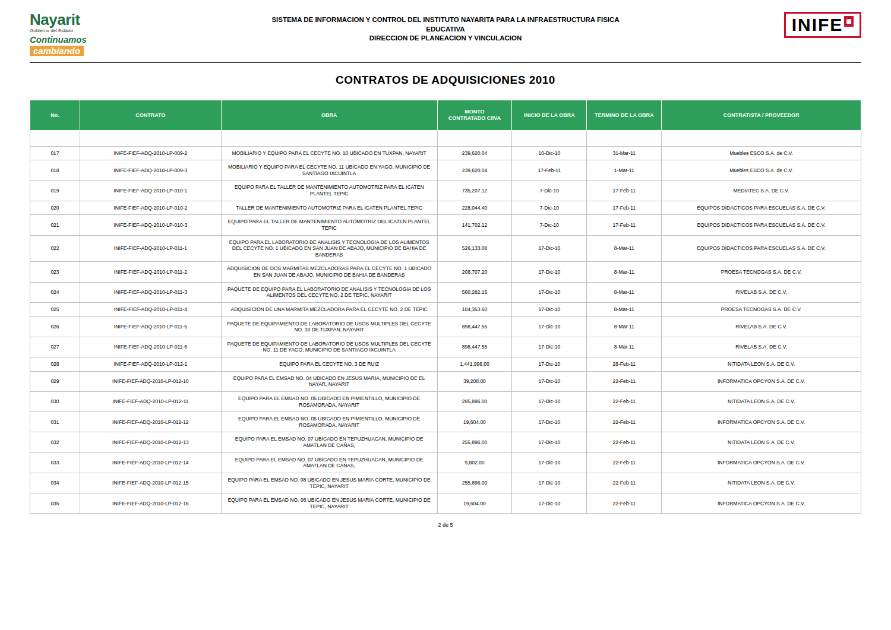Nayarit
Gobierno del Estado
Continuamos
cambiando
SISTEMA DE INFORMACION Y CONTROL DEL INSTITUTO NAYARITA PARA LA INFRAESTRUCTURA FISICA
EDUCATIVA
DIRECCION DE PLANEACION Y VINCULACION
INIFE■
CONTRATOS DE ADQUISICIONES 2010
| No. | CONTRATO | OBRA | MONTO CONTRATADO C/IVA | INICIO DE LA OBRA | TERMINO DE LA OBRA | CONTRATISTA / PROVEEDOR |
| --- | --- | --- | --- | --- | --- | --- |
| 017 | INIFE-FIEF-ADQ-2010-LP-009-2 | MOBILIARIO Y EQUIPO PARA EL CECYTE NO. 10 UBICADO EN TUXPAN, NAYARIT | 239,620.04 | 10-Dic-10 | 31-Mar-11 | Muebles ESCO S.A. de C.V. |
| 018 | INIFE-FIEF-ADQ-2010-LP-009-3 | MOBILIARIO Y EQUIPO PARA EL CECYTE NO. 11 UBICADO EN YAGO, MUNICIPIO DE SANTIAGO IXCUINTLA | 239,620.04 | 17-Feb-11 | 1-Mar-11 | Muebles ESCO S.A. de C.V. |
| 019 | INIFE-FIEF-ADQ-2010-LP-010-1 | EQUIPO PARA EL TALLER DE MANTENIMIENTO AUTOMOTRIZ PARA EL ICATEN PLANTEL TEPIC | 735,207.12 | 7-Dic-10 | 17-Feb-11 | MEDIATEC S.A. DE C.V. |
| 020 | INIFE-FIEF-ADQ-2010-LP-010-2 | TALLER DE MANTENIMIENTO AUTOMOTRIZ PARA EL ICATEN PLANTEL TEPIC | 228,044.40 | 7-Dic-10 | 17-Feb-11 | EQUIPOS DIDACTICOS PARA ESCUELAS S.A. DE C.V. |
| 021 | INIFE-FIEF-ADQ-2010-LP-010-3 | EQUIPO PARA EL TALLER DE MANTENIMIENTO AUTOMOTRIZ DEL ICATEN PLANTEL TEPIC | 141,702.12 | 7-Dic-10 | 17-Feb-11 | EQUIPOS DIDACTICOS PARA ESCUELAS S.A. DE C.V. |
| 022 | INIFE-FIEF-ADQ-2010-LP-011-1 | EQUIPO PARA EL LABORATORIO DE ANALISIS Y TECNOLOGIA DE LOS ALIMENTOS DEL CECYTE NO. 1 UBICADO EN SAN JUAN DE ABAJO, MUNICIPIO DE BAHIA DE BANDERAS | 526,133.08 | 17-Dic-10 | 8-Mar-11 | EQUIPOS DIDACTICOS PARA ESCUELAS S.A. DE C.V. |
| 023 | INIFE-FIEF-ADQ-2010-LP-011-2 | ADQUISICION DE DOS MARMITAS MEZCLADORAS PARA EL CECYTE NO. 1 UBICADO EN SAN JUAN DE ABAJO, MUNICIPIO DE BAHIA DE BANDERAS | 208,707.20 | 17-Dic-10 | 8-Mar-11 | PROESA TECNOGAS S.A. DE C.V. |
| 024 | INIFE-FIEF-ADQ-2010-LP-011-3 | PAQUETE DE EQUIPO PARA EL LABORATORIO DE ANALISIS Y TECNOLOGIA DE LOS ALIMENTOS DEL CECYTE NO. 2 DE TEPIC, NAYARIT | 560,282.15 | 17-Dic-10 | 8-Mar-11 | RIVELAB S.A. DE C.V. |
| 025 | INIFE-FIEF-ADQ-2010-LP-011-4 | ADQUISICION DE UNA MARMITA MEZCLADORA PARA EL CECYTE NO. 2 DE TEPIC | 104,353.60 | 17-Dic-10 | 8-Mar-11 | PROESA TECNOGAS S.A. DE C.V. |
| 026 | INIFE-FIEF-ADQ-2010-LP-011-5 | PAQUETE DE EQUIPAMIENTO DE LABORATORIO DE USOS MULTIPLES DEL CECYTE NO. 10 DE TUXPAN, NAYARIT | 898,447.55 | 17-Dic-10 | 8-Mar-11 | RIVELAB S.A. DE C.V. |
| 027 | INIFE-FIEF-ADQ-2010-LP-011-6 | PAQUETE DE EQUIPAMIENTO DE LABORATORIO DE USOS MULTIPLES DEL CECYTE NO. 11 DE YAGO, MUNICIPIO DE SANTIAGO IXCUINTLA | 898,447.55 | 17-Dic-10 | 8-Mar-11 | RIVELAB S.A. DE C.V. |
| 028 | INIFE-FIEF-ADQ-2010-LP-012-1 | EQUIPO PARA EL CECYTE NO. 3 DE RUIZ | 1,441,996.00 | 17-Dic-10 | 28-Feb-11 | NITIDATA LEON S.A. DE C.V. |
| 029 | INIFE-FIEF-ADQ-2010-LP-012-10 | EQUIPO PARA EL EMSAD NO. 04 UBICADO EN JESUS MARIA, MUNICIPIO DE EL NAYAR, NAYARIT | 39,208.00 | 17-Dic-10 | 22-Feb-11 | INFORMATICA OPCYON S.A. DE C.V. |
| 030 | INIFE-FIEF-ADQ-2010-LP-012-11 | EQUIPO PARA EL EMSAD NO. 05 UBICADO EN PIMIENTILLO, MUNICIPIO DE ROSAMORADA, NAYARIT | 285,896.00 | 17-Dic-10 | 22-Feb-11 | NITIDATA LEON S.A. DE C.V. |
| 031 | INIFE-FIEF-ADQ-2010-LP-012-12 | EQUIPO PARA EL EMSAD NO. 05 UBICADO EN PIMIENTILLO, MUNICIPIO DE ROSAMORADA, NAYARIT | 19,604.00 | 17-Dic-10 | 22-Feb-11 | INFORMATICA OPCYON S.A. DE C.V. |
| 032 | INIFE-FIEF-ADQ-2010-LP-012-13 | EQUIPO PARA EL EMSAD NO. 07 UBICADO EN TEPUZHUACAN, MUNICIPIO DE AMATLAN DE CAÑAS, | 255,896.00 | 17-Dic-10 | 22-Feb-11 | NITIDATA LEON S.A. DE C.V. |
| 033 | INIFE-FIEF-ADQ-2010-LP-012-14 | EQUIPO PARA EL EMSAD NO. 07 UBICADO EN TEPUZHUACAN, MUNICIPIO DE AMATLAN DE CAÑAS, | 9,802.00 | 17-Dic-10 | 22-Feb-11 | INFORMATICA OPCYON S.A. DE C.V. |
| 034 | INIFE-FIEF-ADQ-2010-LP-012-15 | EQUIPO PARA EL EMSAD NO. 08 UBICADO EN JESUS MARIA CORTE, MUNICIPIO DE TEPIC, NAYARIT | 255,896.00 | 17-Dic-10 | 22-Feb-11 | NITIDATA LEON S.A. DE C.V. |
| 035 | INIFE-FIEF-ADQ-2010-LP-012-16 | EQUIPO PARA EL EMSAD NO. 08 UBICADO EN JESUS MARIA CORTE, MUNICIPIO DE TEPIC, NAYARIT | 19,604.00 | 17-Dic-10 | 22-Feb-11 | INFORMATICA OPCYON S.A. DE C.V. |
2 de 5